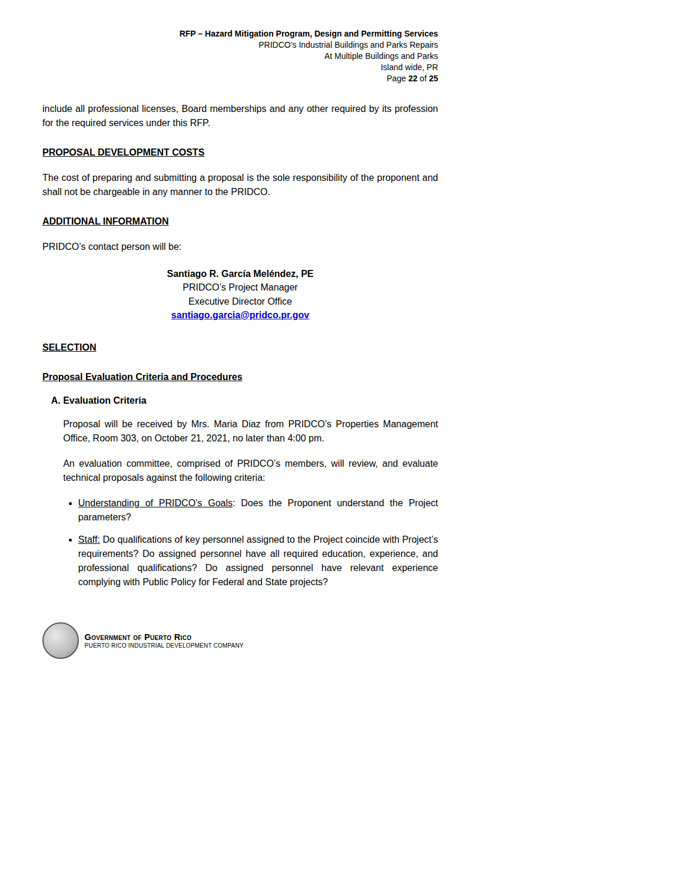RFP – Hazard Mitigation Program, Design and Permitting Services
PRIDCO’s Industrial Buildings and Parks Repairs
At Multiple Buildings and Parks
Island wide, PR
Page 22 of 25
include all professional licenses, Board memberships and any other required by its profession for the required services under this RFP.
Proposal Development Costs
The cost of preparing and submitting a proposal is the sole responsibility of the proponent and shall not be chargeable in any manner to the PRIDCO.
Additional Information
PRIDCO’s contact person will be:
Santiago R. García Meléndez, PE
PRIDCO’s Project Manager
Executive Director Office
santiago.garcia@pridco.pr.gov
Selection
Proposal Evaluation Criteria and Procedures
Evaluation Criteria
Proposal will be received by Mrs. Maria Diaz from PRIDCO’s Properties Management Office, Room 303, on October 21, 2021, no later than 4:00 pm.
An evaluation committee, comprised of PRIDCO’s members, will review, and evaluate technical proposals against the following criteria:
Understanding of PRIDCO’s Goals: Does the Proponent understand the Project parameters?
Staff: Do qualifications of key personnel assigned to the Project coincide with Project’s requirements? Do assigned personnel have all required education, experience, and professional qualifications? Do assigned personnel have relevant experience complying with Public Policy for Federal and State projects?
Government of Puerto Rico
PUERTO RICO INDUSTRIAL DEVELOPMENT COMPANY